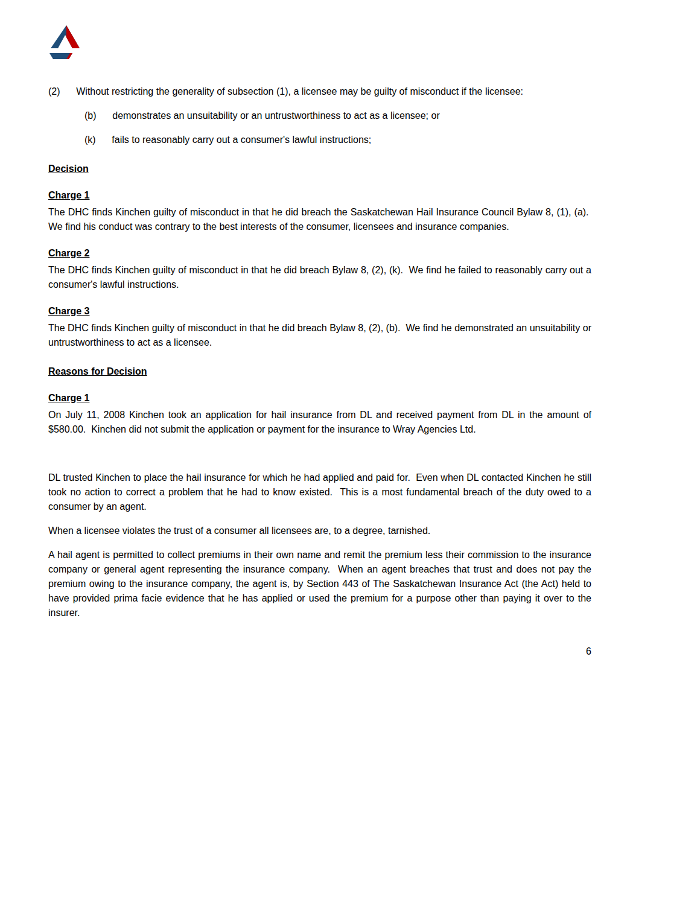(2) Without restricting the generality of subsection (1), a licensee may be guilty of misconduct if the licensee:
(b) demonstrates an unsuitability or an untrustworthiness to act as a licensee; or
(k) fails to reasonably carry out a consumer's lawful instructions;
Decision
Charge 1
The DHC finds Kinchen guilty of misconduct in that he did breach the Saskatchewan Hail Insurance Council Bylaw 8, (1), (a). We find his conduct was contrary to the best interests of the consumer, licensees and insurance companies.
Charge 2
The DHC finds Kinchen guilty of misconduct in that he did breach Bylaw 8, (2), (k). We find he failed to reasonably carry out a consumer's lawful instructions.
Charge 3
The DHC finds Kinchen guilty of misconduct in that he did breach Bylaw 8, (2), (b). We find he demonstrated an unsuitability or untrustworthiness to act as a licensee.
Reasons for Decision
Charge 1
On July 11, 2008 Kinchen took an application for hail insurance from DL and received payment from DL in the amount of $580.00. Kinchen did not submit the application or payment for the insurance to Wray Agencies Ltd.
DL trusted Kinchen to place the hail insurance for which he had applied and paid for. Even when DL contacted Kinchen he still took no action to correct a problem that he had to know existed. This is a most fundamental breach of the duty owed to a consumer by an agent.
When a licensee violates the trust of a consumer all licensees are, to a degree, tarnished.
A hail agent is permitted to collect premiums in their own name and remit the premium less their commission to the insurance company or general agent representing the insurance company. When an agent breaches that trust and does not pay the premium owing to the insurance company, the agent is, by Section 443 of The Saskatchewan Insurance Act (the Act) held to have provided prima facie evidence that he has applied or used the premium for a purpose other than paying it over to the insurer.
6